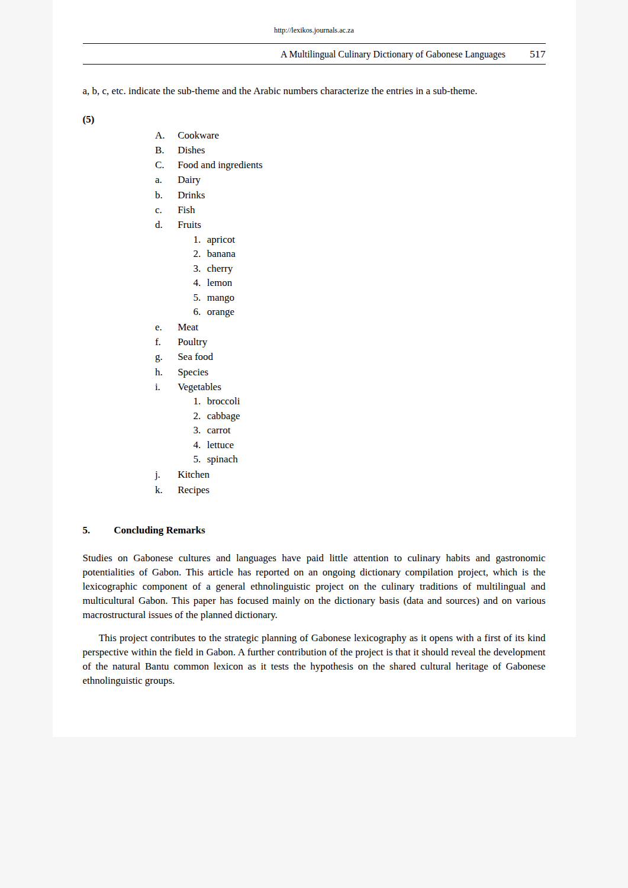http://lexikos.journals.ac.za
A Multilingual Culinary Dictionary of Gabonese Languages 517
a, b, c, etc. indicate the sub-theme and the Arabic numbers characterize the entries in a sub-theme.
(5)
A. Cookware
B. Dishes
C. Food and ingredients
a. Dairy
b. Drinks
c. Fish
d. Fruits
1. apricot
2. banana
3. cherry
4. lemon
5. mango
6. orange
e. Meat
f. Poultry
g. Sea food
h. Species
i. Vegetables
1. broccoli
2. cabbage
3. carrot
4. lettuce
5. spinach
j. Kitchen
k. Recipes
5. Concluding Remarks
Studies on Gabonese cultures and languages have paid little attention to culinary habits and gastronomic potentialities of Gabon. This article has reported on an ongoing dictionary compilation project, which is the lexicographic component of a general ethnolinguistic project on the culinary traditions of multilingual and multicultural Gabon. This paper has focused mainly on the dictionary basis (data and sources) and on various macrostructural issues of the planned dictionary.
This project contributes to the strategic planning of Gabonese lexicography as it opens with a first of its kind perspective within the field in Gabon. A further contribution of the project is that it should reveal the development of the natural Bantu common lexicon as it tests the hypothesis on the shared cultural heritage of Gabonese ethnolinguistic groups.